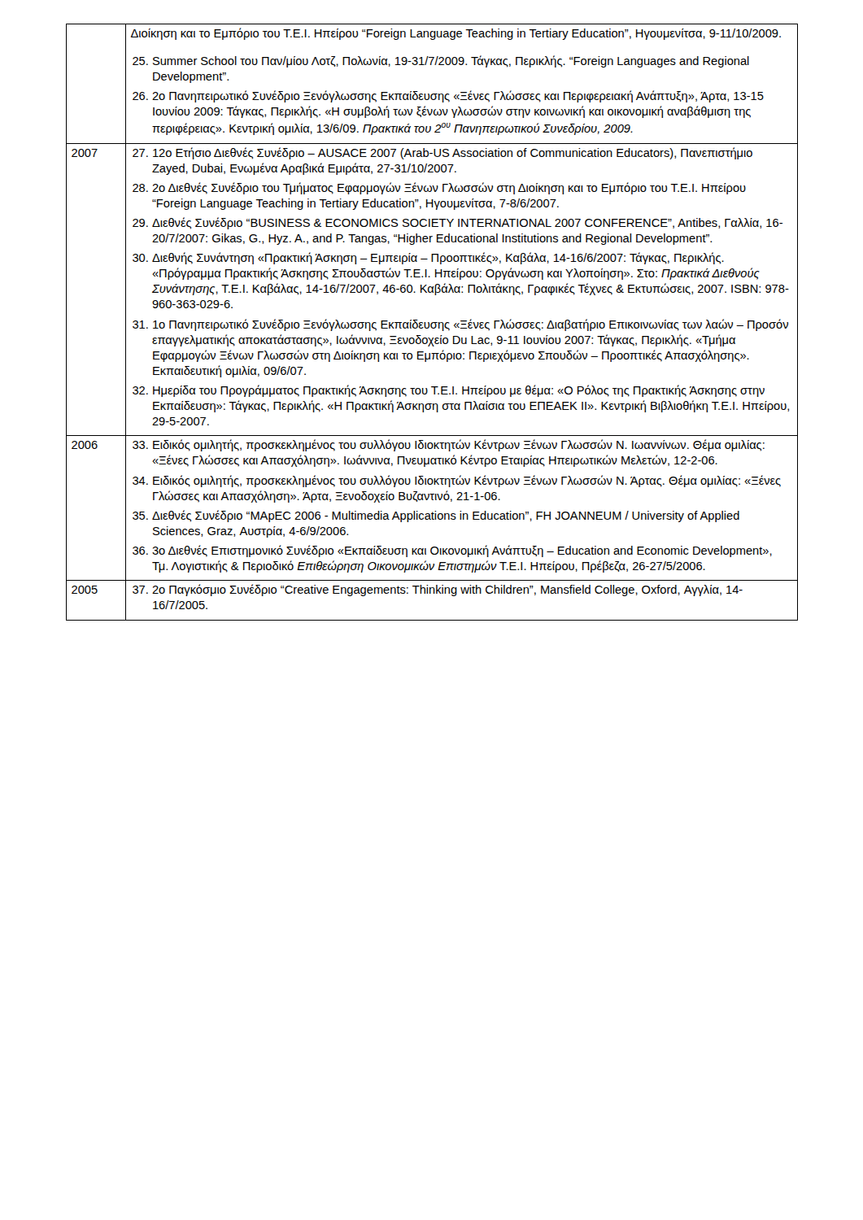| | Διοίκηση και το Εμπόριο του Τ.Ε.Ι. Ηπείρου “Foreign Language Teaching in Tertiary Education”, Ηγουμενίτσα, 9-11/10/2009. Summer School του Παν/μίου Λοτζ, Πολωνία, 19-31/7/2009. Τάγκας, Περικλής. “Foreign Languages and Regional Development”. 2ο Πανηπειρωτικό Συνέδριο Ξενόγλωσσης Εκπαίδευσης «Ξένες Γλώσσες και Περιφερειακή Ανάπτυξη», Άρτα, 13-15 Ιουνίου 2009: Τάγκας, Περικλής. «Η συμβολή των ξένων γλωσσών στην κοινωνική και οικονομική αναβάθμιση της περιφέρειας». Κεντρική ομιλία, 13/6/09. Πρακτικά του 2 ου Πανηπειρωτικού Συνεδρίου, 2009. |
| 2007 | 12ο Ετήσιο Διεθνές Συνέδριο – AUSACE 2007 (Arab-US Association of Communication Educators), Πανεπιστήμιο Zayed, Dubai, Ενωμένα Αραβικά Εμιράτα, 27-31/10/2007. 2ο Διεθνές Συνέδριο του Τμήματος Εφαρμογών Ξένων Γλωσσών στη Διοίκηση και το Εμπόριο του Τ.Ε.Ι. Ηπείρου “Foreign Language Teaching in Tertiary Education”, Ηγουμενίτσα, 7-8/6/2007. Διεθνές Συνέδριο “BUSINESS & ECONOMICS SOCIETY INTERNATIONAL 2007 CONFERENCE”, Antibes, Γαλλία, 16-20/7/2007: Gikas, G., Hyz. A., and P. Tangas, “Higher Educational Institutions and Regional Development”. Διεθνής Συνάντηση «Πρακτική Άσκηση – Εμπειρία – Προοπτικές», Καβάλα, 14-16/6/2007: Τάγκας, Περικλής. «Πρόγραμμα Πρακτικής Άσκησης Σπουδαστών Τ.Ε.Ι. Ηπείρου: Οργάνωση και Υλοποίηση». Στο: Πρακτικά Διεθνούς Συνάντησης , Τ.Ε.Ι. Καβάλας, 14-16/7/2007, 46-60. Καβάλα: Πολιτάκης, Γραφικές Τέχνες & Εκτυπώσεις, 2007. ISBN: 978-960-363-029-6. 1ο Πανηπειρωτικό Συνέδριο Ξενόγλωσσης Εκπαίδευσης «Ξένες Γλώσσες: Διαβατήριο Επικοινωνίας των λαών – Προσόν επαγγελματικής αποκατάστασης», Ιωάννινα, Ξενοδοχείο Du Lac, 9-11 Ιουνίου 2007: Τάγκας, Περικλής. «Τμήμα Εφαρμογών Ξένων Γλωσσών στη Διοίκηση και το Εμπόριο: Περιεχόμενο Σπουδών – Προοπτικές Απασχόλησης». Εκπαιδευτική ομιλία, 09/6/07. Ημερίδα του Προγράμματος Πρακτικής Άσκησης του Τ.Ε.Ι. Ηπείρου με θέμα: «Ο Ρόλος της Πρακτικής Άσκησης στην Εκπαίδευση»: Τάγκας, Περικλής. «Η Πρακτική Άσκηση στα Πλαίσια του ΕΠΕΑΕΚ ΙΙ». Κεντρική Βιβλιοθήκη Τ.Ε.Ι. Ηπείρου, 29-5-2007. |
| 2006 | Ειδικός ομιλητής, προσκεκλημένος του συλλόγου Ιδιοκτητών Κέντρων Ξένων Γλωσσών Ν. Ιωαννίνων. Θέμα ομιλίας: «Ξένες Γλώσσες και Απασχόληση». Ιωάννινα, Πνευματικό Κέντρο Εταιρίας Ηπειρωτικών Μελετών, 12-2-06. Ειδικός ομιλητής, προσκεκλημένος του συλλόγου Ιδιοκτητών Κέντρων Ξένων Γλωσσών Ν. Άρτας. Θέμα ομιλίας: «Ξένες Γλώσσες και Απασχόληση». Άρτα, Ξενοδοχείο Βυζαντινό, 21-1-06. Διεθνές Συνέδριο “MApEC 2006 - Multimedia Applications in Education”, FH JOANNEUM / University of Applied Sciences, Graz, Αυστρία, 4-6/9/2006. 3ο Διεθνές Επιστημονικό Συνέδριο «Εκπαίδευση και Οικονομική Ανάπτυξη – Education and Economic Development», Τμ. Λογιστικής & Περιοδικό Επιθεώρηση Οικονομικών Επιστημών Τ.Ε.Ι. Ηπείρου, Πρέβεζα, 26-27/5/2006. |
| 2005 | 2ο Παγκόσμιο Συνέδριο “Creative Engagements: Thinking with Children”, Mansfield College, Oxford, Αγγλία, 14-16/7/2005. |